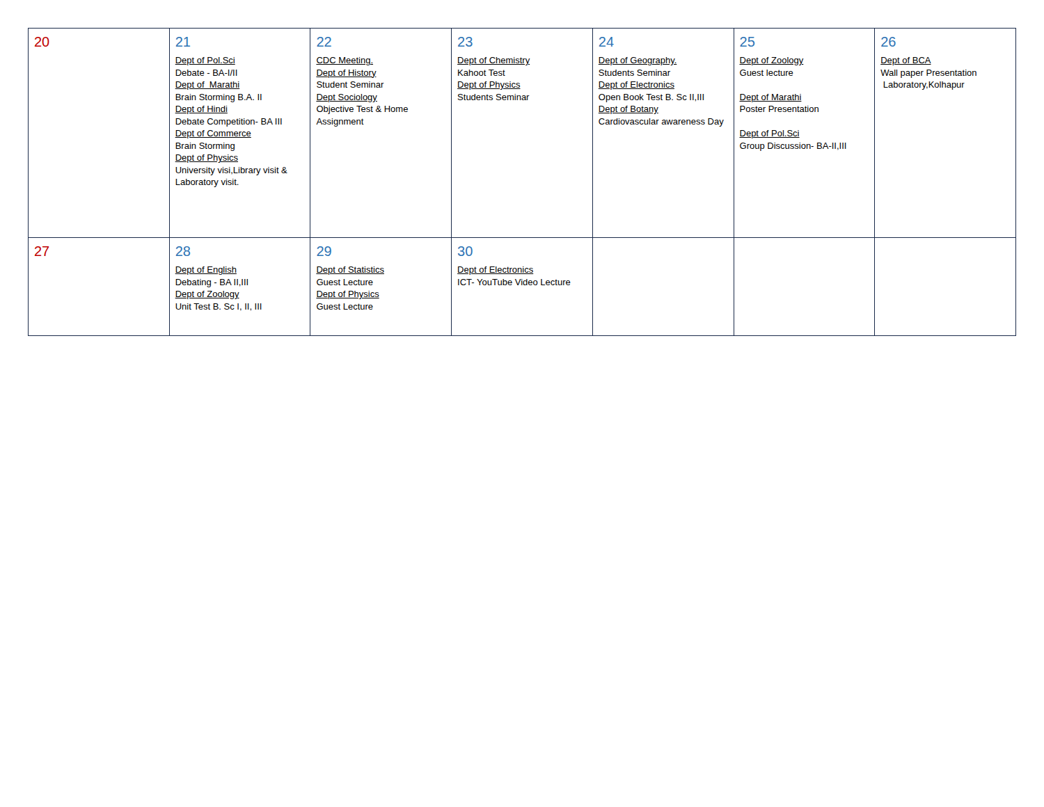| 20 | 21 Dept of Pol.Sci Debate - BA-I/II Dept of Marathi Brain Storming B.A. II Dept of Hindi Debate Competition- BA III Dept of Commerce Brain Storming Dept of Physics University visi,Library visit & Laboratory visit. | 22 CDC Meeting. Dept of History Student Seminar Dept Sociology Objective Test & Home Assignment | 23 Dept of Chemistry Kahoot Test Dept of Physics Students Seminar | 24 Dept of Geography. Students Seminar Dept of Electronics Open Book Test B. Sc II,III Dept of Botany Cardiovascular awareness Day | 25 Dept of Zoology Guest lecture Dept of Marathi Poster Presentation Dept of Pol.Sci Group Discussion- BA-II,III | 26 Dept of BCA Wall paper Presentation Laboratory,Kolhapur |
| 27 | 28 Dept of English Debating - BA II,III Dept of Zoology Unit Test B. Sc I, II, III | 29 Dept of Statistics Guest Lecture Dept of Physics Guest Lecture | 30 Dept of Electronics ICT- YouTube Video Lecture | | | |